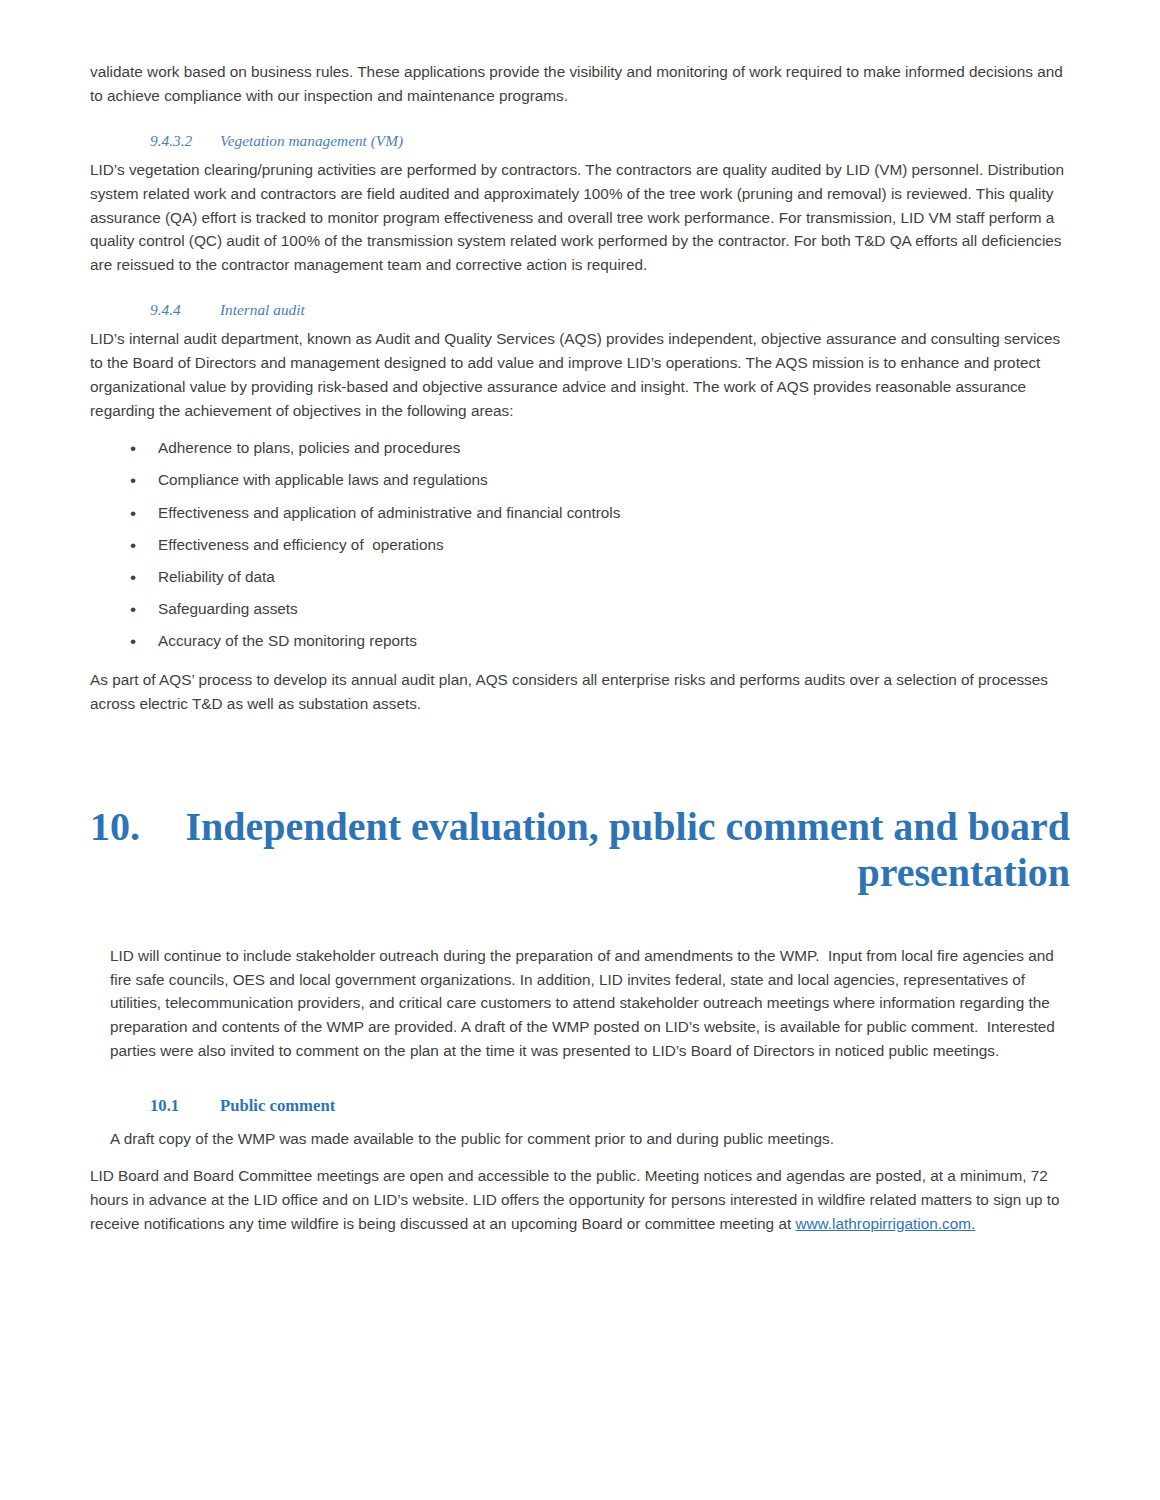validate work based on business rules. These applications provide the visibility and monitoring of work required to make informed decisions and to achieve compliance with our inspection and maintenance programs.
9.4.3.2 Vegetation management (VM)
LID’s vegetation clearing/pruning activities are performed by contractors. The contractors are quality audited by LID (VM) personnel. Distribution system related work and contractors are field audited and approximately 100% of the tree work (pruning and removal) is reviewed. This quality assurance (QA) effort is tracked to monitor program effectiveness and overall tree work performance. For transmission, LID VM staff perform a quality control (QC) audit of 100% of the transmission system related work performed by the contractor. For both T&D QA efforts all deficiencies are reissued to the contractor management team and corrective action is required.
9.4.4 Internal audit
LID’s internal audit department, known as Audit and Quality Services (AQS) provides independent, objective assurance and consulting services to the Board of Directors and management designed to add value and improve LID’s operations. The AQS mission is to enhance and protect organizational value by providing risk-based and objective assurance advice and insight. The work of AQS provides reasonable assurance regarding the achievement of objectives in the following areas:
Adherence to plans, policies and procedures
Compliance with applicable laws and regulations
Effectiveness and application of administrative and financial controls
Effectiveness and efficiency of operations
Reliability of data
Safeguarding assets
Accuracy of the SD monitoring reports
As part of AQS’ process to develop its annual audit plan, AQS considers all enterprise risks and performs audits over a selection of processes across electric T&D as well as substation assets.
10. Independent evaluation, public comment and board presentation
LID will continue to include stakeholder outreach during the preparation of and amendments to the WMP. Input from local fire agencies and fire safe councils, OES and local government organizations. In addition, LID invites federal, state and local agencies, representatives of utilities, telecommunication providers, and critical care customers to attend stakeholder outreach meetings where information regarding the preparation and contents of the WMP are provided. A draft of the WMP posted on LID’s website, is available for public comment. Interested parties were also invited to comment on the plan at the time it was presented to LID’s Board of Directors in noticed public meetings.
10.1 Public comment
A draft copy of the WMP was made available to the public for comment prior to and during public meetings.
LID Board and Board Committee meetings are open and accessible to the public. Meeting notices and agendas are posted, at a minimum, 72 hours in advance at the LID office and on LID’s website. LID offers the opportunity for persons interested in wildfire related matters to sign up to receive notifications any time wildfire is being discussed at an upcoming Board or committee meeting at www.lathropirrigation.com.